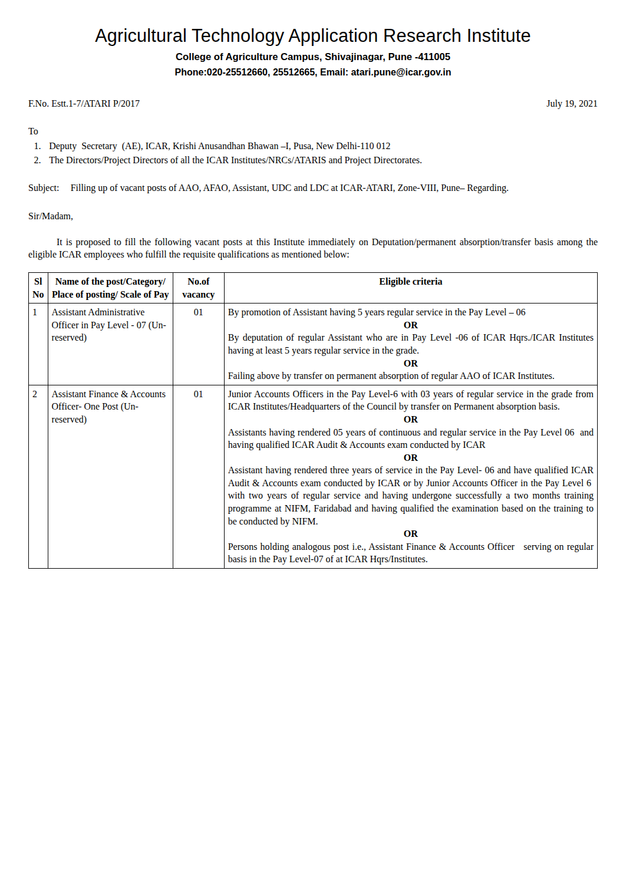Agricultural Technology Application Research Institute
College of Agriculture Campus, Shivajinagar, Pune -411005
Phone:020-25512660, 25512665, Email: atari.pune@icar.gov.in
F.No. Estt.1-7/ATARI P/2017 July 19, 2021
To
Deputy Secretary (AE), ICAR, Krishi Anusandhan Bhawan –I, Pusa, New Delhi-110 012
The Directors/Project Directors of all the ICAR Institutes/NRCs/ATARIS and Project Directorates.
Subject: Filling up of vacant posts of AAO, AFAO, Assistant, UDC and LDC at ICAR-ATARI, Zone-VIII, Pune– Regarding.
Sir/Madam,
It is proposed to fill the following vacant posts at this Institute immediately on Deputation/permanent absorption/transfer basis among the eligible ICAR employees who fulfill the requisite qualifications as mentioned below:
| Sl No | Name of the post/Category/ Place of posting/ Scale of Pay | No.of vacancy | Eligible criteria |
| --- | --- | --- | --- |
| 1 | Assistant Administrative Officer in Pay Level - 07 (Un-reserved) | 01 | By promotion of Assistant having 5 years regular service in the Pay Level – 06 OR By deputation of regular Assistant who are in Pay Level -06 of ICAR Hqrs./ICAR Institutes having at least 5 years regular service in the grade. OR Failing above by transfer on permanent absorption of regular AAO of ICAR Institutes. |
| 2 | Assistant Finance & Accounts Officer- One Post (Un-reserved) | 01 | Junior Accounts Officers in the Pay Level-6 with 03 years of regular service in the grade from ICAR Institutes/Headquarters of the Council by transfer on Permanent absorption basis. OR Assistants having rendered 05 years of continuous and regular service in the Pay Level 06 and having qualified ICAR Audit & Accounts exam conducted by ICAR OR Assistant having rendered three years of service in the Pay Level- 06 and have qualified ICAR Audit & Accounts exam conducted by ICAR or by Junior Accounts Officer in the Pay Level 6 with two years of regular service and having undergone successfully a two months training programme at NIFM, Faridabad and having qualified the examination based on the training to be conducted by NIFM. OR Persons holding analogous post i.e., Assistant Finance & Accounts Officer serving on regular basis in the Pay Level-07 of at ICAR Hqrs/Institutes. |